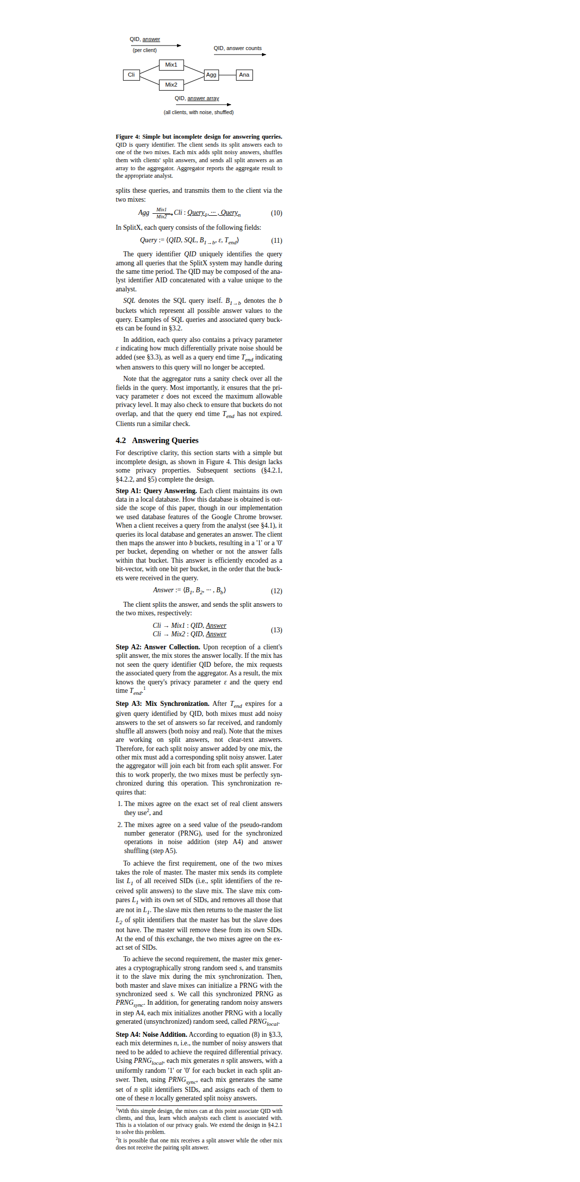QID, answer
(per client)
QID, answer counts
Cli
Mix1
Mix2
Agg
Ana
QID, answer array
(all clients, with noise, shuffled)
Figure 4: Simple but incomplete design for answering queries. QID is query identifier. The client sends its split answers each to one of the two mixes. Each mix adds split noisy answers, shuffles them with clients' split answers, and sends all split answers as an array to the aggregator. Aggregator reports the aggregate result to the appropriate analyst.
splits these queries, and transmits them to the client via the two mixes:
Agg Mix1 ⟶ Mix2 Cli : Query1, ··· , Queryn
(10)
In SplitX, each query consists of the following fields:
Query := ⟨QID, SQL, B1→b, ε, Tend⟩
(11)
The query identifier QID uniquely identifies the query among all queries that the SplitX system may handle during the same time period. The QID may be composed of the analyst identifier AID concatenated with a value unique to the analyst.
SQL denotes the SQL query itself. B1→b denotes the b buckets which represent all possible answer values to the query. Examples of SQL queries and associated query buckets can be found in §3.2.
In addition, each query also contains a privacy parameter ε indicating how much differentially private noise should be added (see §3.3), as well as a query end time Tend indicating when answers to this query will no longer be accepted.
Note that the aggregator runs a sanity check over all the fields in the query. Most importantly, it ensures that the privacy parameter ε does not exceed the maximum allowable privacy level. It may also check to ensure that buckets do not overlap, and that the query end time Tend has not expired. Clients run a similar check.
4.2 Answering Queries
For descriptive clarity, this section starts with a simple but incomplete design, as shown in Figure 4. This design lacks some privacy properties. Subsequent sections (§4.2.1, §4.2.2, and §5) complete the design.
Step A1: Query Answering. Each client maintains its own data in a local database. How this database is obtained is outside the scope of this paper, though in our implementation we used database features of the Google Chrome browser. When a client receives a query from the analyst (see §4.1), it queries its local database and generates an answer. The client then maps the answer into b buckets, resulting in a '1' or a '0' per bucket, depending on whether or not the answer falls within that bucket. This answer is efficiently encoded as a bit-vector, with one bit per bucket, in the order that the buckets were received in the query.
Answer := ⟨B1, B2, ··· , Bb⟩
(12)
The client splits the answer, and sends the split answers to the two mixes, respectively:
Cli → Mix1 : QID, Answer
Cli → Mix2 : QID, Answer
(13)
Step A2: Answer Collection. Upon reception of a client's split answer, the mix stores the answer locally. If the mix has not seen the query identifier QID before, the mix requests the associated query from the aggregator. As a result, the mix knows the query's privacy parameter ε and the query end time Tend.1
Step A3: Mix Synchronization. After Tend expires for a given query identified by QID, both mixes must add noisy answers to the set of answers so far received, and randomly shuffle all answers (both noisy and real). Note that the mixes are working on split answers, not clear-text answers. Therefore, for each split noisy answer added by one mix, the other mix must add a corresponding split noisy answer. Later the aggregator will join each bit from each split answer. For this to work properly, the two mixes must be perfectly synchronized during this operation. This synchronization requires that:
The mixes agree on the exact set of real client answers they use2, and
The mixes agree on a seed value of the pseudo-random number generator (PRNG), used for the synchronized operations in noise addition (step A4) and answer shuffling (step A5).
To achieve the first requirement, one of the two mixes takes the role of master. The master mix sends its complete list L1 of all received SIDs (i.e., split identifiers of the received split answers) to the slave mix. The slave mix compares L1 with its own set of SIDs, and removes all those that are not in L1. The slave mix then returns to the master the list L2 of split identifiers that the master has but the slave does not have. The master will remove these from its own SIDs. At the end of this exchange, the two mixes agree on the exact set of SIDs.
To achieve the second requirement, the master mix generates a cryptographically strong random seed s, and transmits it to the slave mix during the mix synchronization. Then, both master and slave mixes can initialize a PRNG with the synchronized seed s. We call this synchronized PRNG as PRNGsync. In addition, for generating random noisy answers in step A4, each mix initializes another PRNG with a locally generated (unsynchronized) random seed, called PRNGlocal.
Step A4: Noise Addition. According to equation (8) in §3.3, each mix determines n, i.e., the number of noisy answers that need to be added to achieve the required differential privacy. Using PRNGlocal, each mix generates n split answers, with a uniformly random '1' or '0' for each bucket in each split answer. Then, using PRNGsync, each mix generates the same set of n split identifiers SIDs, and assigns each of them to one of these n locally generated split noisy answers.
1With this simple design, the mixes can at this point associate QID with clients, and thus, learn which analysts each client is associated with. This is a violation of our privacy goals. We extend the design in §4.2.1 to solve this problem.
2It is possible that one mix receives a split answer while the other mix does not receive the pairing split answer.